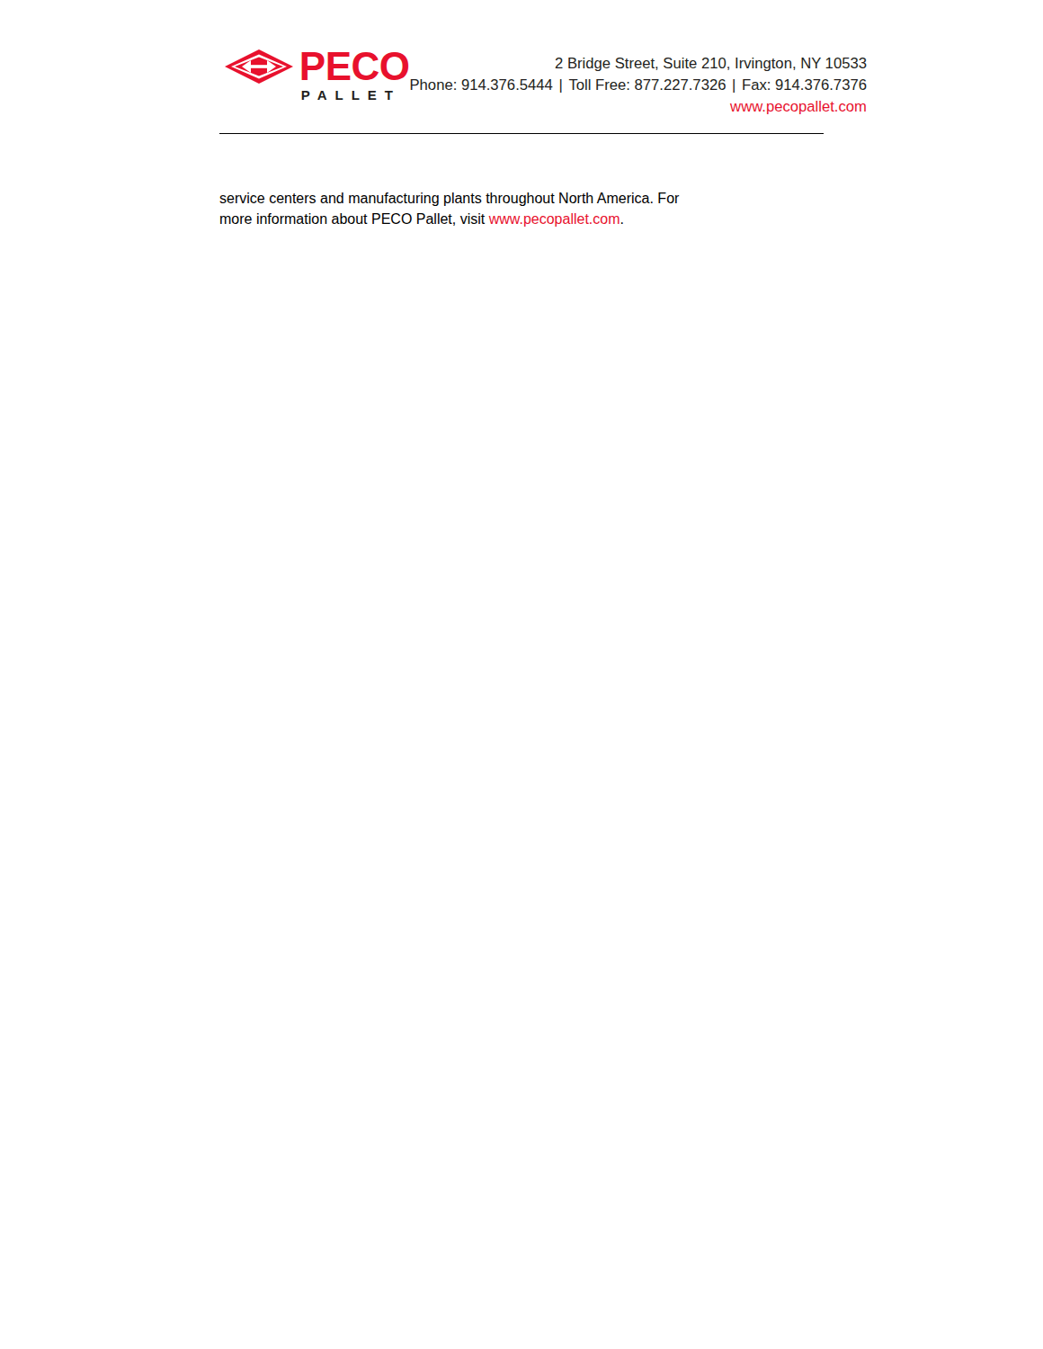PECO
PALLET
2 Bridge Street, Suite 210, Irvington, NY 10533
Phone: 914.376.5444 | Toll Free: 877.227.7326 | Fax: 914.376.7376
www.pecopallet.com
service centers and manufacturing plants throughout North America. For more information about PECO Pallet, visit www.pecopallet.com.